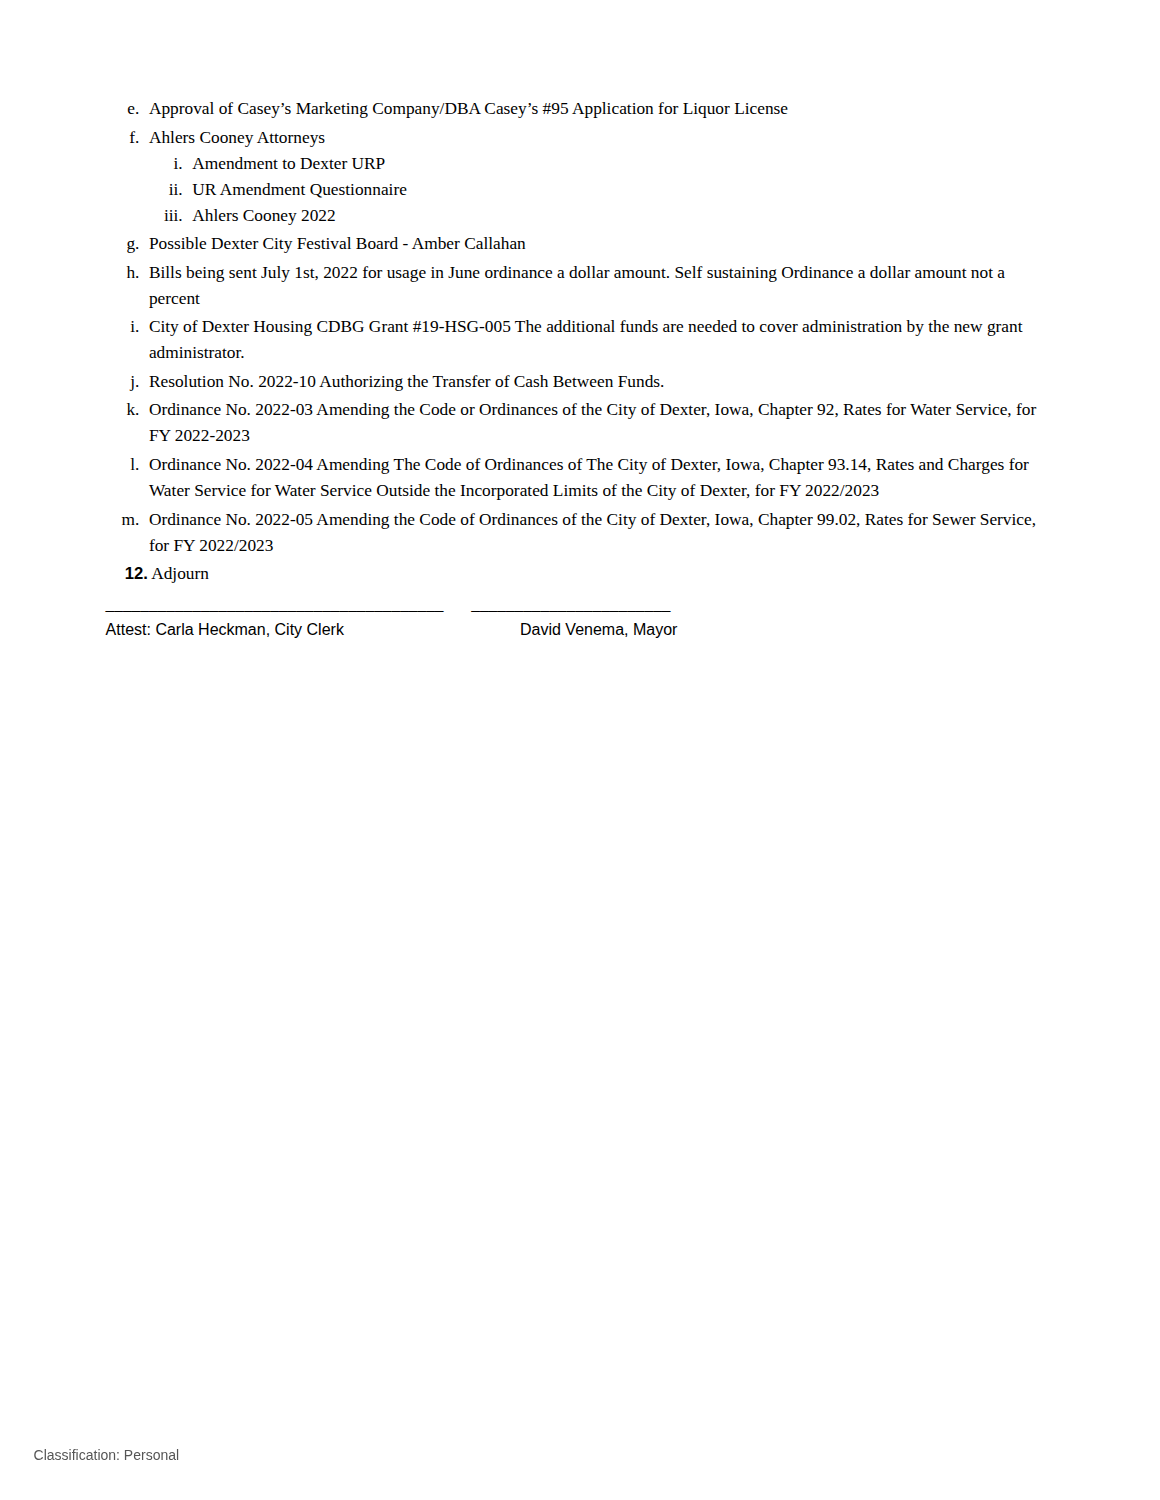Approval of Casey’s Marketing Company/DBA Casey’s #95 Application for Liquor License
Ahlers Cooney Attorneys
Amendment to Dexter URP
UR Amendment Questionnaire
Ahlers Cooney 2022
Possible Dexter City Festival Board - Amber Callahan
Bills being sent July 1st, 2022 for usage in June ordinance a dollar amount. Self sustaining Ordinance a dollar amount not a percent
City of Dexter Housing CDBG Grant #19-HSG-005 The additional funds are needed to cover administration by the new grant administrator.
Resolution No. 2022-10 Authorizing the Transfer of Cash Between Funds.
Ordinance No. 2022-03 Amending the Code or Ordinances of the City of Dexter, Iowa, Chapter 92, Rates for Water Service, for FY 2022-2023
Ordinance No. 2022-04 Amending The Code of Ordinances of The City of Dexter, Iowa, Chapter 93.14, Rates and Charges for Water Service for Water Service Outside the Incorporated Limits of the City of Dexter, for FY 2022/2023
Ordinance No. 2022-05 Amending the Code of Ordinances of the City of Dexter, Iowa, Chapter 99.02, Rates for Sewer Service, for FY 2022/2023
12. Adjourn
_______________________________________
_______________________
Attest: Carla Heckman, City Clerk
David Venema, Mayor
Classification: Personal